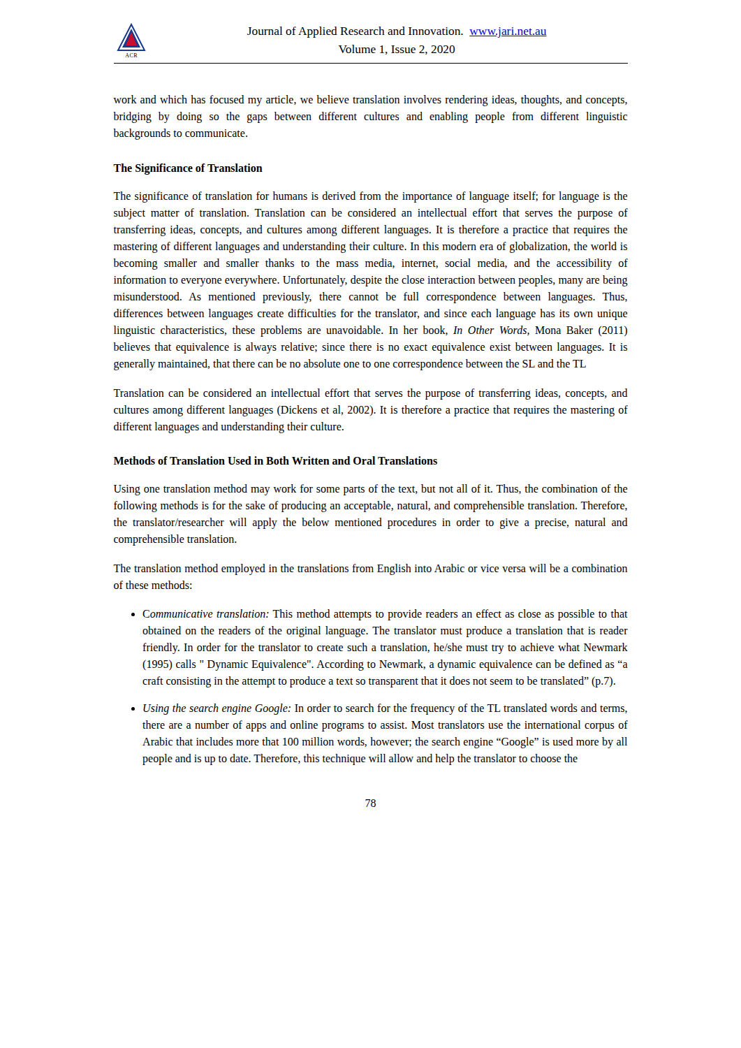ACR
Journal of Applied Research and Innovation. www.jari.net.au
Volume 1, Issue 2, 2020
work and which has focused my article, we believe translation involves rendering ideas, thoughts, and concepts, bridging by doing so the gaps between different cultures and enabling people from different linguistic backgrounds to communicate.
The Significance of Translation
The significance of translation for humans is derived from the importance of language itself; for language is the subject matter of translation. Translation can be considered an intellectual effort that serves the purpose of transferring ideas, concepts, and cultures among different languages. It is therefore a practice that requires the mastering of different languages and understanding their culture. In this modern era of globalization, the world is becoming smaller and smaller thanks to the mass media, internet, social media, and the accessibility of information to everyone everywhere. Unfortunately, despite the close interaction between peoples, many are being misunderstood. As mentioned previously, there cannot be full correspondence between languages. Thus, differences between languages create difficulties for the translator, and since each language has its own unique linguistic characteristics, these problems are unavoidable. In her book, In Other Words, Mona Baker (2011) believes that equivalence is always relative; since there is no exact equivalence exist between languages. It is generally maintained, that there can be no absolute one to one correspondence between the SL and the TL
Translation can be considered an intellectual effort that serves the purpose of transferring ideas, concepts, and cultures among different languages (Dickens et al, 2002). It is therefore a practice that requires the mastering of different languages and understanding their culture.
Methods of Translation Used in Both Written and Oral Translations
Using one translation method may work for some parts of the text, but not all of it. Thus, the combination of the following methods is for the sake of producing an acceptable, natural, and comprehensible translation. Therefore, the translator/researcher will apply the below mentioned procedures in order to give a precise, natural and comprehensible translation.
The translation method employed in the translations from English into Arabic or vice versa will be a combination of these methods:
Communicative translation: This method attempts to provide readers an effect as close as possible to that obtained on the readers of the original language. The translator must produce a translation that is reader friendly. In order for the translator to create such a translation, he/she must try to achieve what Newmark (1995) calls " Dynamic Equivalence". According to Newmark, a dynamic equivalence can be defined as “a craft consisting in the attempt to produce a text so transparent that it does not seem to be translated” (p.7).
Using the search engine Google: In order to search for the frequency of the TL translated words and terms, there are a number of apps and online programs to assist. Most translators use the international corpus of Arabic that includes more that 100 million words, however; the search engine “Google” is used more by all people and is up to date. Therefore, this technique will allow and help the translator to choose the
78